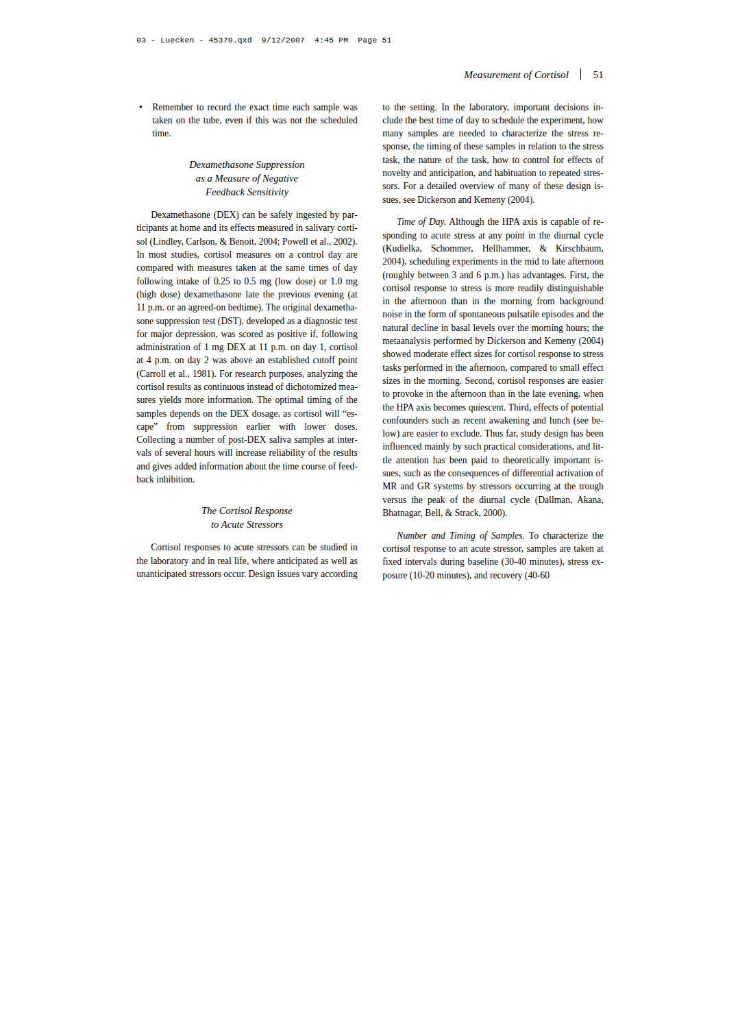03 - Luecken - 45370.qxd 9/12/2007 4:45 PM Page 51
Measurement of Cortisol 51
Remember to record the exact time each sample was taken on the tube, even if this was not the scheduled time.
Dexamethasone Suppression
as a Measure of Negative
Feedback Sensitivity
Dexamethasone (DEX) can be safely ingested by participants at home and its effects measured in salivary cortisol (Lindley, Carlson, & Benoit, 2004; Powell et al., 2002). In most studies, cortisol measures on a control day are compared with measures taken at the same times of day following intake of 0.25 to 0.5 mg (low dose) or 1.0 mg (high dose) dexamethasone late the previous evening (at 11 p.m. or an agreed-on bedtime). The original dexamethasone suppression test (DST), developed as a diagnostic test for major depression, was scored as positive if, following administration of 1 mg DEX at 11 p.m. on day 1, cortisol at 4 p.m. on day 2 was above an established cutoff point (Carroll et al., 1981). For research purposes, analyzing the cortisol results as continuous instead of dichotomized measures yields more information. The optimal timing of the samples depends on the DEX dosage, as cortisol will “escape” from suppression earlier with lower doses. Collecting a number of post-DEX saliva samples at intervals of several hours will increase reliability of the results and gives added information about the time course of feedback inhibition.
The Cortisol Response
to Acute Stressors
Cortisol responses to acute stressors can be studied in the laboratory and in real life, where anticipated as well as unanticipated stressors occur. Design issues vary according to the setting. In the laboratory, important decisions include the best time of day to schedule the experiment, how many samples are needed to characterize the stress response, the timing of these samples in relation to the stress task, the nature of the task, how to control for effects of novelty and anticipation, and habituation to repeated stressors. For a detailed overview of many of these design issues, see Dickerson and Kemeny (2004).
Time of Day. Although the HPA axis is capable of responding to acute stress at any point in the diurnal cycle (Kudielka, Schommer, Hellhammer, & Kirschbaum, 2004), scheduling experiments in the mid to late afternoon (roughly between 3 and 6 p.m.) has advantages. First, the cortisol response to stress is more readily distinguishable in the afternoon than in the morning from background noise in the form of spontaneous pulsatile episodes and the natural decline in basal levels over the morning hours; the metaanalysis performed by Dickerson and Kemeny (2004) showed moderate effect sizes for cortisol response to stress tasks performed in the afternoon, compared to small effect sizes in the morning. Second, cortisol responses are easier to provoke in the afternoon than in the late evening, when the HPA axis becomes quiescent. Third, effects of potential confounders such as recent awakening and lunch (see below) are easier to exclude. Thus far, study design has been influenced mainly by such practical considerations, and little attention has been paid to theoretically important issues, such as the consequences of differential activation of MR and GR systems by stressors occurring at the trough versus the peak of the diurnal cycle (Dallman, Akana, Bhatnagar, Bell, & Strack, 2000).
Number and Timing of Samples. To characterize the cortisol response to an acute stressor, samples are taken at fixed intervals during baseline (30-40 minutes), stress exposure (10-20 minutes), and recovery (40-60